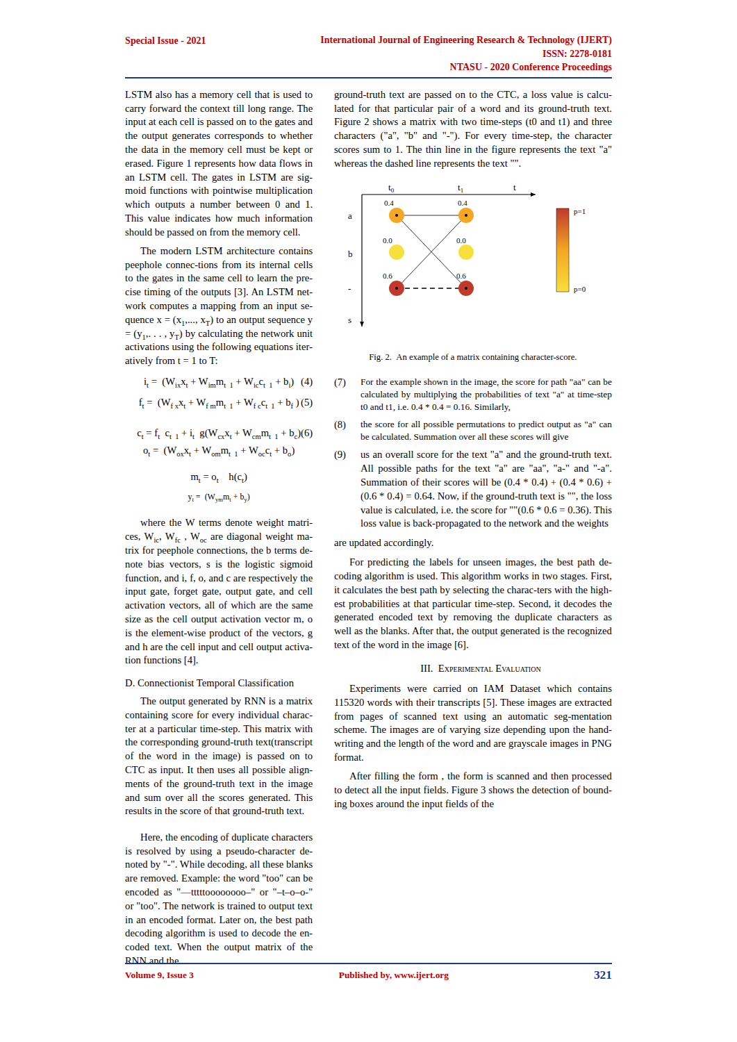Special Issue - 2021
International Journal of Engineering Research & Technology (IJERT)
ISSN: 2278-0181
NTASU - 2020 Conference Proceedings
LSTM also has a memory cell that is used to carry forward the context till long range. The input at each cell is passed on to the gates and the output generates corresponds to whether the data in the memory cell must be kept or erased. Figure 1 represents how data flows in an LSTM cell. The gates in LSTM are sigmoid functions with pointwise multiplication which outputs a number between 0 and 1. This value indicates how much information should be passed on from the memory cell.
The modern LSTM architecture contains peephole connec-tions from its internal cells to the gates in the same cell to learn the precise timing of the outputs [3]. An LSTM network computes a mapping from an input sequence x = (x1,..., xT) to an output sequence y = (y1,. . . , yT) by calculating the network unit activations using the following equations iteratively from t = 1 to T:
it = (Wixxt + Wimmt 1 + Wicct 1 + bi) (4)
ft = (Wf xxt + Wf mmt 1 + Wf cct 1 + bf ) (5)
ct = ft ct 1 + it g(Wcxxt + Wcmmt 1 + bc) (6)
ot = (Woxxt + Wommt 1 + Wocct + bo)
mt = ot h(ct)
yt = (Wymmt + by)
where the W terms denote weight matrices, Wic, Wfc , Woc are diagonal weight matrix for peephole connections, the b terms denote bias vectors, s is the logistic sigmoid function, and i, f, o, and c are respectively the input gate, forget gate, output gate, and cell activation vectors, all of which are the same size as the cell output activation vector m, o is the element-wise product of the vectors, g and h are the cell input and cell output activation functions [4].
D. Connectionist Temporal Classification
The output generated by RNN is a matrix containing score for every individual character at a particular time-step. This matrix with the corresponding ground-truth text(transcript of the word in the image) is passed on to CTC as input. It then uses all possible alignments of the ground-truth text in the image and sum over all the scores generated. This results in the score of that ground-truth text.
Here, the encoding of duplicate characters is resolved by using a pseudo-character denoted by "-". While decoding, all these blanks are removed. Example: the word "too" can be encoded as "—tttttoooooooo–" or "–t–o–o-" or "too". The network is trained to output text in an encoded format. Later on, the best path decoding algorithm is used to decode the encoded text. When the output matrix of the RNN and the
ground-truth text are passed on to the CTC, a loss value is calculated for that particular pair of a word and its ground-truth text. Figure 2 shows a matrix with two time-steps (t0 and t1) and three characters ("a", "b" and "-"). For every time-step, the character scores sum to 1. The thin line in the figure represents the text "a" whereas the dashed line represents the text "".
t0 t1 t a b - s 0.4 0.4 0.0 0.0 0.6 0.6 p=1 p=0
Fig. 2. An example of a matrix containing character-score.
(7)
For the example shown in the image, the score for path "aa" can be calculated by multiplying the probabilities of text "a" at time-step t0 and t1, i.e. 0.4 * 0.4 = 0.16. Similarly,
(8)
the score for all possible permutations to predict output as "a" can be calculated. Summation over all these scores will give
(9)
us an overall score for the text "a" and the ground-truth text. All possible paths for the text "a" are "aa", "a-" and "-a". Summation of their scores will be (0.4 * 0.4) + (0.4 * 0.6) + (0.6 * 0.4) = 0.64. Now, if the ground-truth text is "", the loss value is calculated, i.e. the score for ""(0.6 * 0.6 = 0.36). This loss value is back-propagated to the network and the weights
are updated accordingly.
For predicting the labels for unseen images, the best path decoding algorithm is used. This algorithm works in two stages. First, it calculates the best path by selecting the charac-ters with the highest probabilities at that particular time-step. Second, it decodes the generated encoded text by removing the duplicate characters as well as the blanks. After that, the output generated is the recognized text of the word in the image [6].
III. Experimental Evaluation
Experiments were carried on IAM Dataset which contains 115320 words with their transcripts [5]. These images are extracted from pages of scanned text using an automatic seg-mentation scheme. The images are of varying size depending upon the handwriting and the length of the word and are grayscale images in PNG format.
After filling the form , the form is scanned and then processed to detect all the input fields. Figure 3 shows the detection of bounding boxes around the input fields of the
Volume 9, Issue 3
Published by, www.ijert.org
321